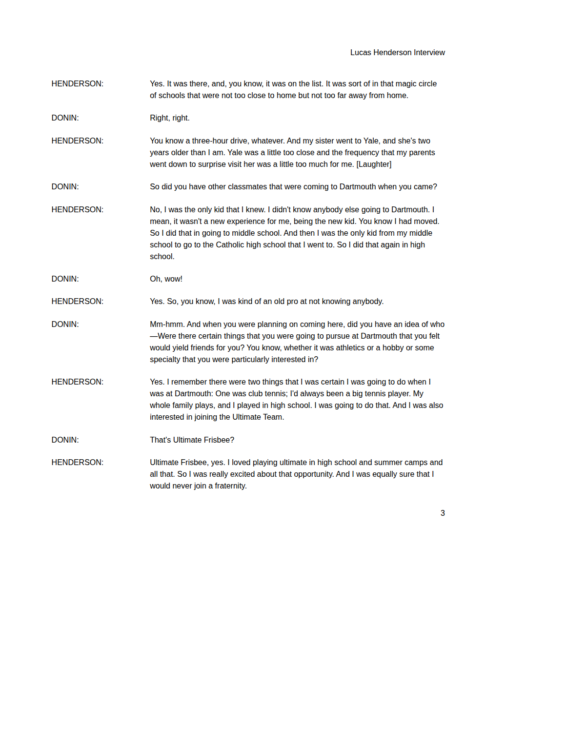Lucas Henderson Interview
HENDERSON:
Yes. It was there, and, you know, it was on the list. It was sort of in that magic circle of schools that were not too close to home but not too far away from home.
DONIN:
Right, right.
HENDERSON:
You know a three-hour drive, whatever. And my sister went to Yale, and she's two years older than I am. Yale was a little too close and the frequency that my parents went down to surprise visit her was a little too much for me. [Laughter]
DONIN:
So did you have other classmates that were coming to Dartmouth when you came?
HENDERSON:
No, I was the only kid that I knew. I didn't know anybody else going to Dartmouth. I mean, it wasn't a new experience for me, being the new kid. You know I had moved. So I did that in going to middle school. And then I was the only kid from my middle school to go to the Catholic high school that I went to. So I did that again in high school.
DONIN:
Oh, wow!
HENDERSON:
Yes. So, you know, I was kind of an old pro at not knowing anybody.
DONIN:
Mm-hmm. And when you were planning on coming here, did you have an idea of who—Were there certain things that you were going to pursue at Dartmouth that you felt would yield friends for you? You know, whether it was athletics or a hobby or some specialty that you were particularly interested in?
HENDERSON:
Yes. I remember there were two things that I was certain I was going to do when I was at Dartmouth: One was club tennis; I'd always been a big tennis player. My whole family plays, and I played in high school. I was going to do that. And I was also interested in joining the Ultimate Team.
DONIN:
That's Ultimate Frisbee?
HENDERSON:
Ultimate Frisbee, yes. I loved playing ultimate in high school and summer camps and all that. So I was really excited about that opportunity. And I was equally sure that I would never join a fraternity.
3